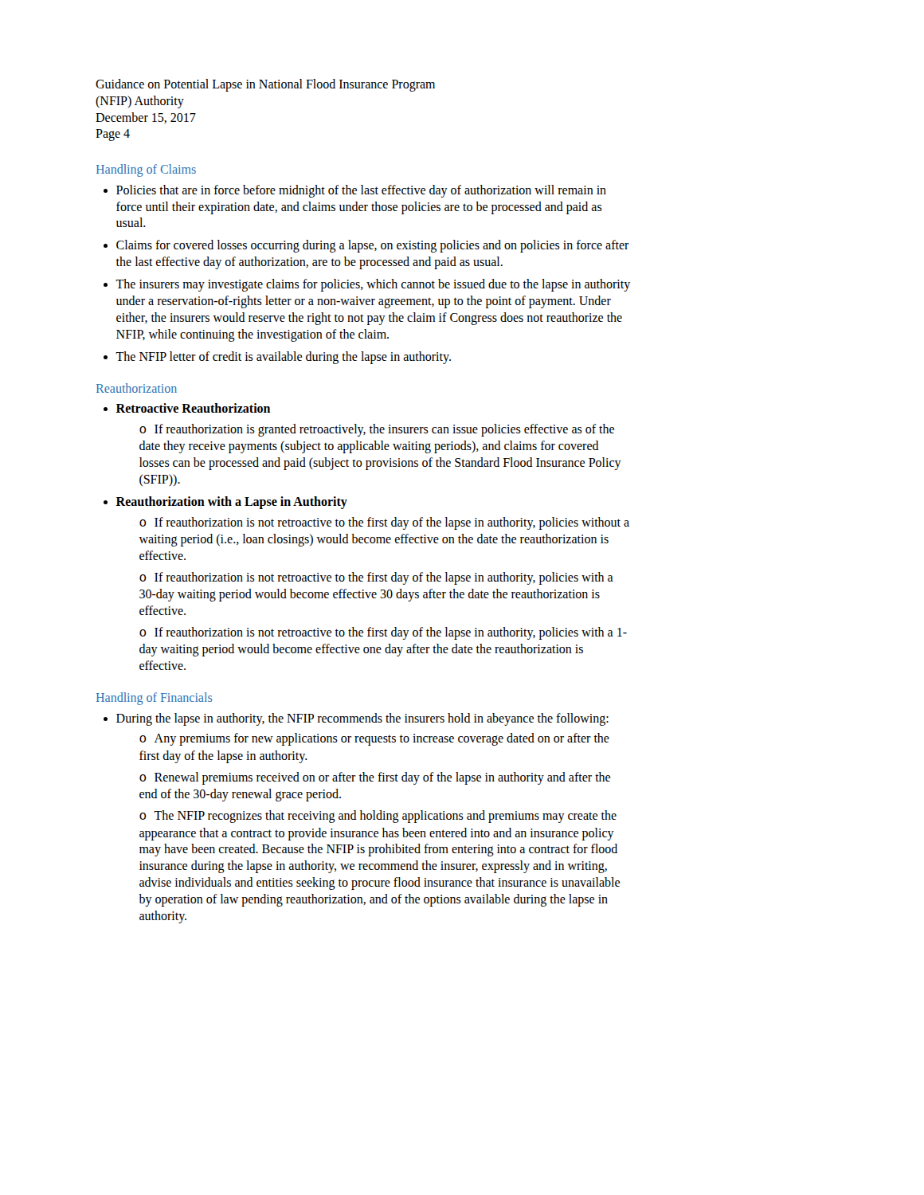Guidance on Potential Lapse in National Flood Insurance Program
(NFIP) Authority
December 15, 2017
Page 4
Handling of Claims
Policies that are in force before midnight of the last effective day of authorization will remain in force until their expiration date, and claims under those policies are to be processed and paid as usual.
Claims for covered losses occurring during a lapse, on existing policies and on policies in force after the last effective day of authorization, are to be processed and paid as usual.
The insurers may investigate claims for policies, which cannot be issued due to the lapse in authority under a reservation-of-rights letter or a non-waiver agreement, up to the point of payment. Under either, the insurers would reserve the right to not pay the claim if Congress does not reauthorize the NFIP, while continuing the investigation of the claim.
The NFIP letter of credit is available during the lapse in authority.
Reauthorization
Retroactive Reauthorization
If reauthorization is granted retroactively, the insurers can issue policies effective as of the date they receive payments (subject to applicable waiting periods), and claims for covered losses can be processed and paid (subject to provisions of the Standard Flood Insurance Policy (SFIP)).
Reauthorization with a Lapse in Authority
If reauthorization is not retroactive to the first day of the lapse in authority, policies without a waiting period (i.e., loan closings) would become effective on the date the reauthorization is effective.
If reauthorization is not retroactive to the first day of the lapse in authority, policies with a 30-day waiting period would become effective 30 days after the date the reauthorization is effective.
If reauthorization is not retroactive to the first day of the lapse in authority, policies with a 1-day waiting period would become effective one day after the date the reauthorization is effective.
Handling of Financials
During the lapse in authority, the NFIP recommends the insurers hold in abeyance the following:
Any premiums for new applications or requests to increase coverage dated on or after the first day of the lapse in authority.
Renewal premiums received on or after the first day of the lapse in authority and after the end of the 30-day renewal grace period.
The NFIP recognizes that receiving and holding applications and premiums may create the appearance that a contract to provide insurance has been entered into and an insurance policy may have been created. Because the NFIP is prohibited from entering into a contract for flood insurance during the lapse in authority, we recommend the insurer, expressly and in writing, advise individuals and entities seeking to procure flood insurance that insurance is unavailable by operation of law pending reauthorization, and of the options available during the lapse in authority.